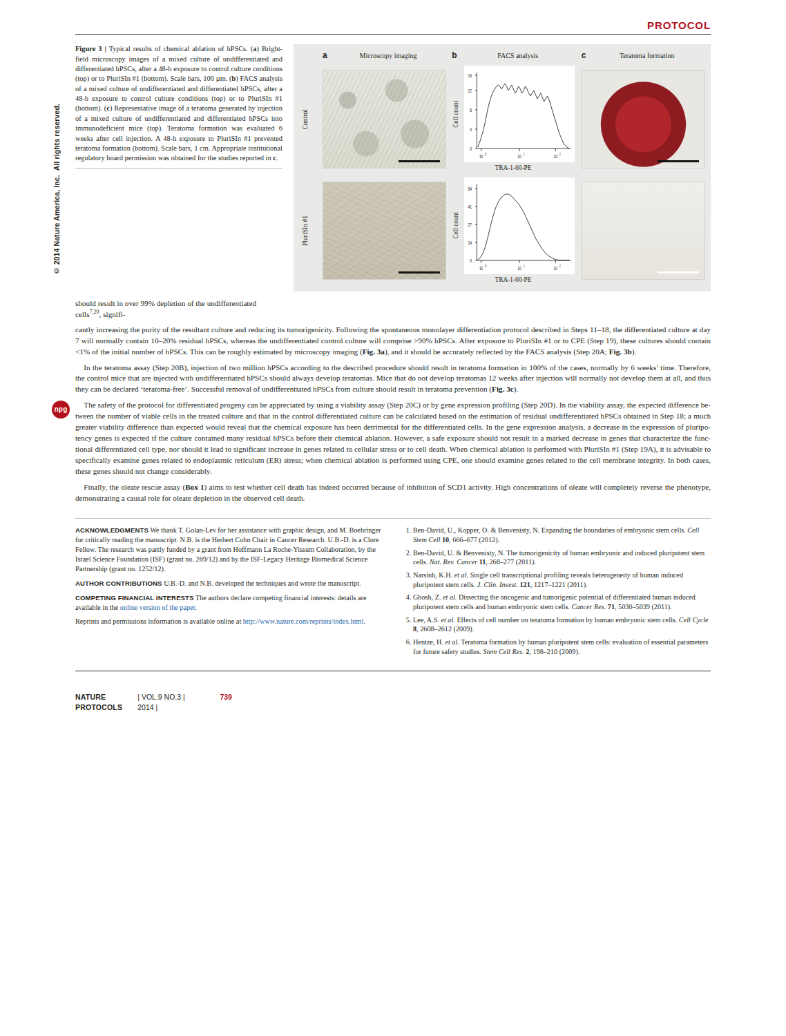Protocol
© 2014 Nature America, Inc. All rights reserved.
npg
Figure 3 | Typical results of chemical ablation of hPSCs. (a) Bright-field microscopy images of a mixed culture of undifferentiated and differentiated hPSCs, after a 48-h exposure to control culture conditions (top) or to PluriSIn #1 (bottom). Scale bars, 100 µm. (b) FACS analysis of a mixed culture of undifferentiated and differentiated hPSCs, after a 48-h exposure to control culture conditions (top) or to PluriSIn #1 (bottom). (c) Representative image of a teratoma generated by injection of a mixed culture of undifferentiated and differentiated hPSCs into immunodeficient mice (top). Teratoma formation was evaluated 6 weeks after cell injection. A 48-h exposure to PluriSIn #1 prevented teratoma formation (bottom). Scale bars, 1 cm. Appropriate institutional regulatory board permission was obtained for the studies reported in c.
a Microscopy imaging
b FACS analysis
c Teratoma formation
Control
Cell count
0 4 8 12 16 100 101 102
TRA-1-60-PE
PluriSIn #1
Cell count
0 14 27 41 54 100 101 102
TRA-1-60-PE
should result in over 99% depletion of the undifferentiated cells7,20, signifi-
cantly increasing the purity of the resultant culture and reducing its tumorigenicity. Following the spontaneous monolayer differentiation protocol described in Steps 11–18, the differentiated culture at day 7 will normally contain 10–20% residual hPSCs, whereas the undifferentiated control culture will comprise >90% hPSCs. After exposure to PluriSIn #1 or to CPE (Step 19), these cultures should contain <1% of the initial number of hPSCs. This can be roughly estimated by microscopy imaging (Fig. 3a), and it should be accurately reflected by the FACS analysis (Step 20A; Fig. 3b).
In the teratoma assay (Step 20B), injection of two million hPSCs according to the described procedure should result in teratoma formation in 100% of the cases, normally by 6 weeks’ time. Therefore, the control mice that are injected with undifferentiated hPSCs should always develop teratomas. Mice that do not develop teratomas 12 weeks after injection will normally not develop them at all, and thus they can be declared ‘teratoma-free’. Successful removal of undifferentiated hPSCs from culture should result in teratoma prevention (Fig. 3c).
The safety of the protocol for differentiated progeny can be appreciated by using a viability assay (Step 20C) or by gene expression profiling (Step 20D). In the viability assay, the expected difference between the number of viable cells in the treated culture and that in the control differentiated culture can be calculated based on the estimation of residual undifferentiated hPSCs obtained in Step 18; a much greater viability difference than expected would reveal that the chemical exposure has been detrimental for the differentiated cells. In the gene expression analysis, a decrease in the expression of pluripotency genes is expected if the culture contained many residual hPSCs before their chemical ablation. However, a safe exposure should not result in a marked decrease in genes that characterize the functional differentiated cell type, nor should it lead to significant increase in genes related to cellular stress or to cell death. When chemical ablation is performed with PluriSIn #1 (Step 19A), it is advisable to specifically examine genes related to endoplasmic reticulum (ER) stress; when chemical ablation is performed using CPE, one should examine genes related to the cell membrane integrity. In both cases, these genes should not change considerably.
Finally, the oleate rescue assay (Box 1) aims to test whether cell death has indeed occurred because of inhibition of SCD1 activity. High concentrations of oleate will completely reverse the phenotype, demonstrating a causal role for oleate depletion in the observed cell death.
ACKNOWLEDGMENTS We thank T. Golan-Lev for her assistance with graphic design, and M. Boehringer for critically reading the manuscript. N.B. is the Herbert Cohn Chair in Cancer Research. U.B.-D. is a Clore Fellow. The research was partly funded by a grant from Hoffmann La Roche-Yissum Collaboration, by the Israel Science Foundation (ISF) (grant no. 269/12) and by the ISF-Legacy Heritage Biomedical Science Partnership (grant no. 1252/12).
AUTHOR CONTRIBUTIONS U.B.-D. and N.B. developed the techniques and wrote the manuscript.
COMPETING FINANCIAL INTERESTS The authors declare competing financial interests: details are available in the online version of the paper.
Reprints and permissions information is available online at http://www.nature.com/reprints/index.html.
Ben-David, U., Kopper, O. & Benvenisty, N. Expanding the boundaries of embryonic stem cells. Cell Stem Cell 10, 666–677 (2012).
Ben-David, U. & Benvenisty, N. The tumorigenicity of human embryonic and induced pluripotent stem cells. Nat. Rev. Cancer 11, 268–277 (2011).
Narsinh, K.H. et al. Single cell transcriptional profiling reveals heterogeneity of human induced pluripotent stem cells. J. Clin. Invest. 121, 1217–1221 (2011).
Ghosh, Z. et al. Dissecting the oncogenic and tumorigenic potential of differentiated human induced pluripotent stem cells and human embryonic stem cells. Cancer Res. 71, 5030–5039 (2011).
Lee, A.S. et al. Effects of cell number on teratoma formation by human embryonic stem cells. Cell Cycle 8, 2608–2612 (2009).
Hentze, H. et al. Teratoma formation by human pluripotent stem cells: evaluation of essential parameters for future safety studies. Stem Cell Res. 2, 198–210 (2009).
NATURE PROTOCOLS | VOL.9 NO.3 | 2014 | 739